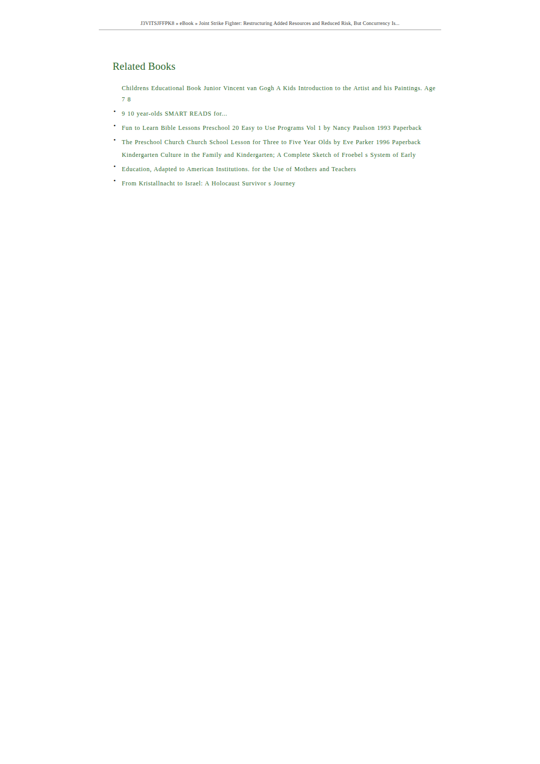J3VITSJFFPK8 » eBook » Joint Strike Fighter: Restructuring Added Resources and Reduced Risk, But Concurrency Is...
Related Books
Childrens Educational Book Junior Vincent van Gogh A Kids Introduction to the Artist and his Paintings. Age 7 8
9 10 year-olds SMART READS for...
Fun to Learn Bible Lessons Preschool 20 Easy to Use Programs Vol 1 by Nancy Paulson 1993 Paperback
The Preschool Church Church School Lesson for Three to Five Year Olds by Eve Parker 1996 Paperback Kindergarten Culture in the Family and Kindergarten; A Complete Sketch of Froebel s System of Early
Education, Adapted to American Institutions. for the Use of Mothers and Teachers
From Kristallnacht to Israel: A Holocaust Survivor s Journey